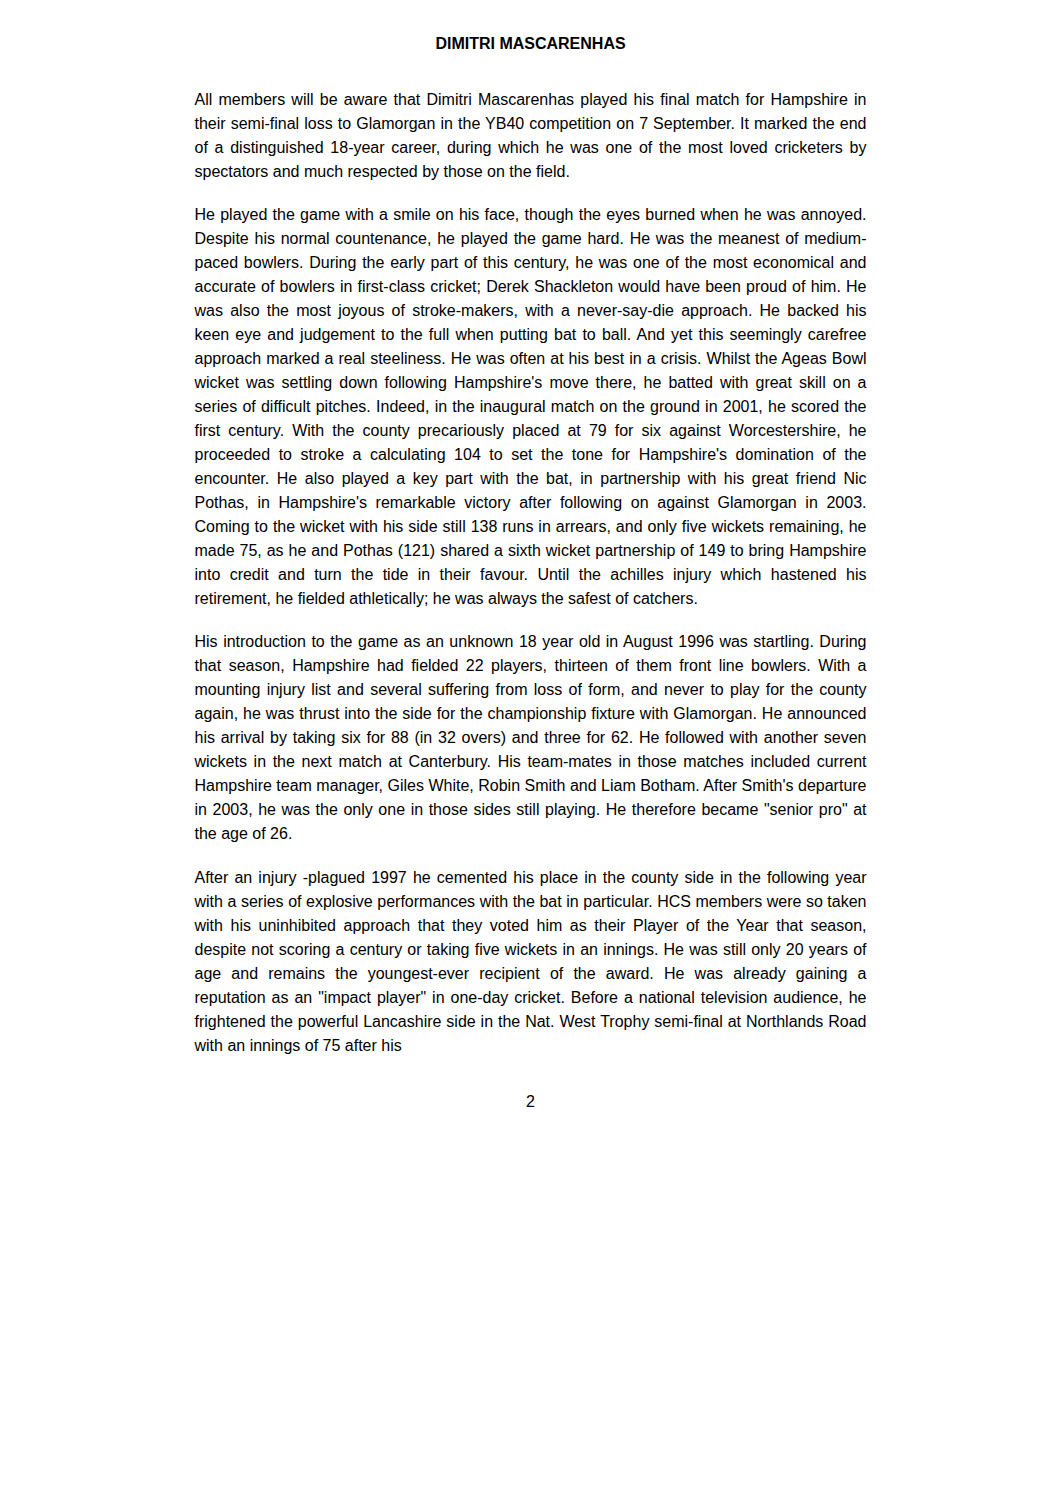DIMITRI MASCARENHAS
All members will be aware that Dimitri Mascarenhas played his final match for Hampshire in their semi-final loss to Glamorgan in the YB40 competition on 7 September. It marked the end of a distinguished 18-year career, during which he was one of the most loved cricketers by spectators and much respected by those on the field.
He played the game with a smile on his face, though the eyes burned when he was annoyed. Despite his normal countenance, he played the game hard. He was the meanest of medium-paced bowlers. During the early part of this century, he was one of the most economical and accurate of bowlers in first-class cricket; Derek Shackleton would have been proud of him. He was also the most joyous of stroke-makers, with a never-say-die approach. He backed his keen eye and judgement to the full when putting bat to ball. And yet this seemingly carefree approach marked a real steeliness. He was often at his best in a crisis. Whilst the Ageas Bowl wicket was settling down following Hampshire's move there, he batted with great skill on a series of difficult pitches. Indeed, in the inaugural match on the ground in 2001, he scored the first century. With the county precariously placed at 79 for six against Worcestershire, he proceeded to stroke a calculating 104 to set the tone for Hampshire's domination of the encounter. He also played a key part with the bat, in partnership with his great friend Nic Pothas, in Hampshire's remarkable victory after following on against Glamorgan in 2003. Coming to the wicket with his side still 138 runs in arrears, and only five wickets remaining, he made 75, as he and Pothas (121) shared a sixth wicket partnership of 149 to bring Hampshire into credit and turn the tide in their favour. Until the achilles injury which hastened his retirement, he fielded athletically; he was always the safest of catchers.
His introduction to the game as an unknown 18 year old in August 1996 was startling. During that season, Hampshire had fielded 22 players, thirteen of them front line bowlers. With a mounting injury list and several suffering from loss of form, and never to play for the county again, he was thrust into the side for the championship fixture with Glamorgan. He announced his arrival by taking six for 88 (in 32 overs) and three for 62. He followed with another seven wickets in the next match at Canterbury. His team-mates in those matches included current Hampshire team manager, Giles White, Robin Smith and Liam Botham. After Smith's departure in 2003, he was the only one in those sides still playing. He therefore became "senior pro" at the age of 26.
After an injury -plagued 1997 he cemented his place in the county side in the following year with a series of explosive performances with the bat in particular. HCS members were so taken with his uninhibited approach that they voted him as their Player of the Year that season, despite not scoring a century or taking five wickets in an innings. He was still only 20 years of age and remains the youngest-ever recipient of the award. He was already gaining a reputation as an "impact player" in one-day cricket. Before a national television audience, he frightened the powerful Lancashire side in the Nat. West Trophy semi-final at Northlands Road with an innings of 75 after his
2